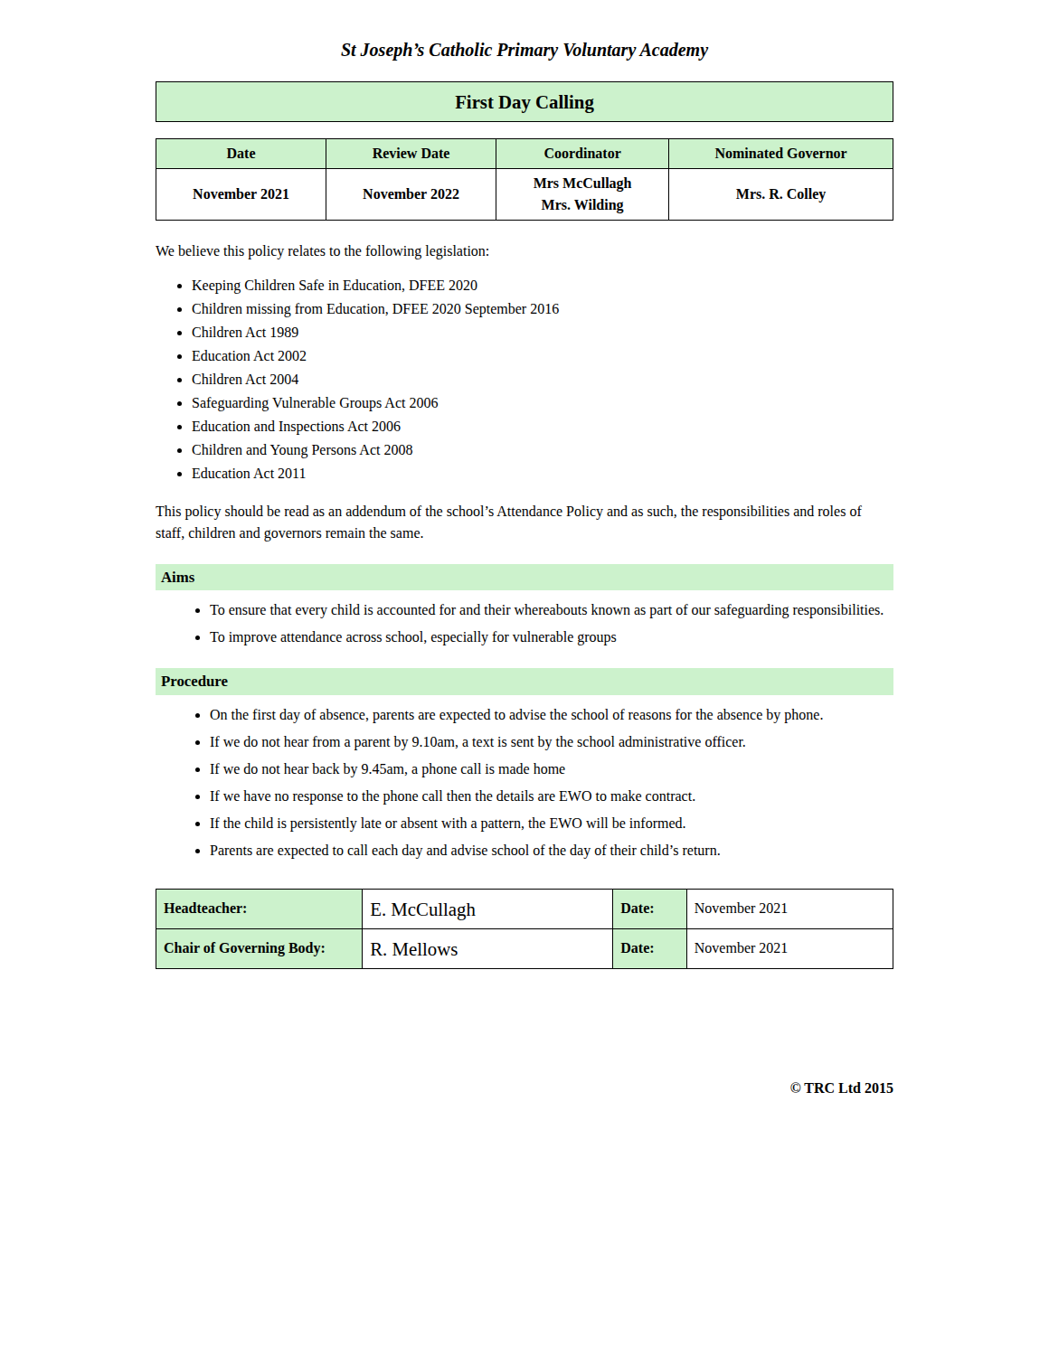St Joseph’s Catholic Primary Voluntary Academy
First Day Calling
| Date | Review Date | Coordinator | Nominated Governor |
| --- | --- | --- | --- |
| November 2021 | November 2022 | Mrs McCullagh Mrs. Wilding | Mrs. R. Colley |
We believe this policy relates to the following legislation:
Keeping Children Safe in Education, DFEE 2020
Children missing from Education, DFEE 2020 September 2016
Children Act 1989
Education Act 2002
Children Act 2004
Safeguarding Vulnerable Groups Act 2006
Education and Inspections Act 2006
Children and Young Persons Act 2008
Education Act 2011
This policy should be read as an addendum of the school’s Attendance Policy and as such, the responsibilities and roles of staff, children and governors remain the same.
Aims
To ensure that every child is accounted for and their whereabouts known as part of our safeguarding responsibilities.
To improve attendance across school, especially for vulnerable groups
Procedure
On the first day of absence, parents are expected to advise the school of reasons for the absence by phone.
If we do not hear from a parent by 9.10am, a text is sent by the school administrative officer.
If we do not hear back by 9.45am, a phone call is made home
If we have no response to the phone call then the details are EWO to make contract.
If the child is persistently late or absent with a pattern, the EWO will be informed.
Parents are expected to call each day and advise school of the day of their child’s return.
| Headteacher: | E. McCullagh | Date: | November 2021 |
| Chair of Governing Body: | R. Mellows | Date: | November 2021 |
© TRC Ltd 2015